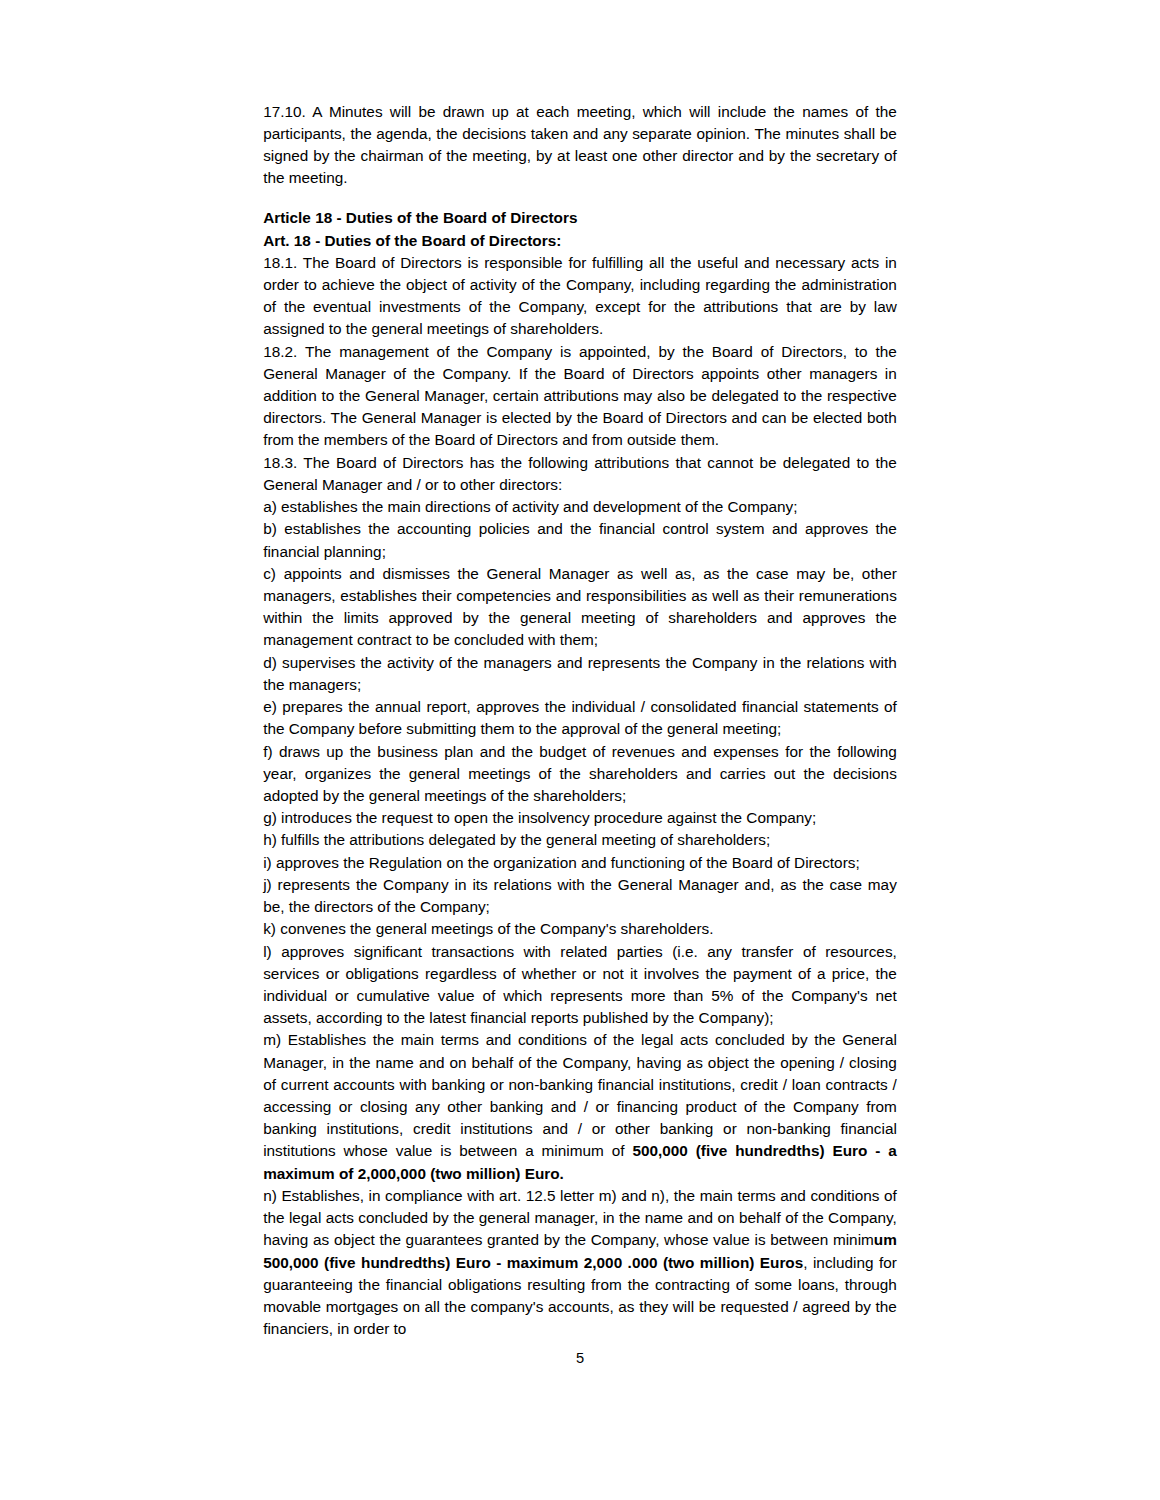17.10. A Minutes will be drawn up at each meeting, which will include the names of the participants, the agenda, the decisions taken and any separate opinion. The minutes shall be signed by the chairman of the meeting, by at least one other director and by the secretary of the meeting.
Article 18 - Duties of the Board of Directors
Art. 18 - Duties of the Board of Directors:
18.1. The Board of Directors is responsible for fulfilling all the useful and necessary acts in order to achieve the object of activity of the Company, including regarding the administration of the eventual investments of the Company, except for the attributions that are by law assigned to the general meetings of shareholders.
18.2. The management of the Company is appointed, by the Board of Directors, to the General Manager of the Company. If the Board of Directors appoints other managers in addition to the General Manager, certain attributions may also be delegated to the respective directors. The General Manager is elected by the Board of Directors and can be elected both from the members of the Board of Directors and from outside them.
18.3. The Board of Directors has the following attributions that cannot be delegated to the General Manager and / or to other directors:
a) establishes the main directions of activity and development of the Company;
b) establishes the accounting policies and the financial control system and approves the financial planning;
c) appoints and dismisses the General Manager as well as, as the case may be, other managers, establishes their competencies and responsibilities as well as their remunerations within the limits approved by the general meeting of shareholders and approves the management contract to be concluded with them;
d) supervises the activity of the managers and represents the Company in the relations with the managers;
e) prepares the annual report, approves the individual / consolidated financial statements of the Company before submitting them to the approval of the general meeting;
f) draws up the business plan and the budget of revenues and expenses for the following year, organizes the general meetings of the shareholders and carries out the decisions adopted by the general meetings of the shareholders;
g) introduces the request to open the insolvency procedure against the Company;
h) fulfills the attributions delegated by the general meeting of shareholders;
i) approves the Regulation on the organization and functioning of the Board of Directors;
j) represents the Company in its relations with the General Manager and, as the case may be, the directors of the Company;
k) convenes the general meetings of the Company's shareholders.
l) approves significant transactions with related parties (i.e. any transfer of resources, services or obligations regardless of whether or not it involves the payment of a price, the individual or cumulative value of which represents more than 5% of the Company's net assets, according to the latest financial reports published by the Company);
m) Establishes the main terms and conditions of the legal acts concluded by the General Manager, in the name and on behalf of the Company, having as object the opening / closing of current accounts with banking or non-banking financial institutions, credit / loan contracts / accessing or closing any other banking and / or financing product of the Company from banking institutions, credit institutions and / or other banking or non-banking financial institutions whose value is between a minimum of 500,000 (five hundredths) Euro - a maximum of 2,000,000 (two million) Euro.
n) Establishes, in compliance with art. 12.5 letter m) and n), the main terms and conditions of the legal acts concluded by the general manager, in the name and on behalf of the Company, having as object the guarantees granted by the Company, whose value is between minimum 500,000 (five hundredths) Euro - maximum 2,000 .000 (two million) Euros, including for guaranteeing the financial obligations resulting from the contracting of some loans, through movable mortgages on all the company's accounts, as they will be requested / agreed by the financiers, in order to
5